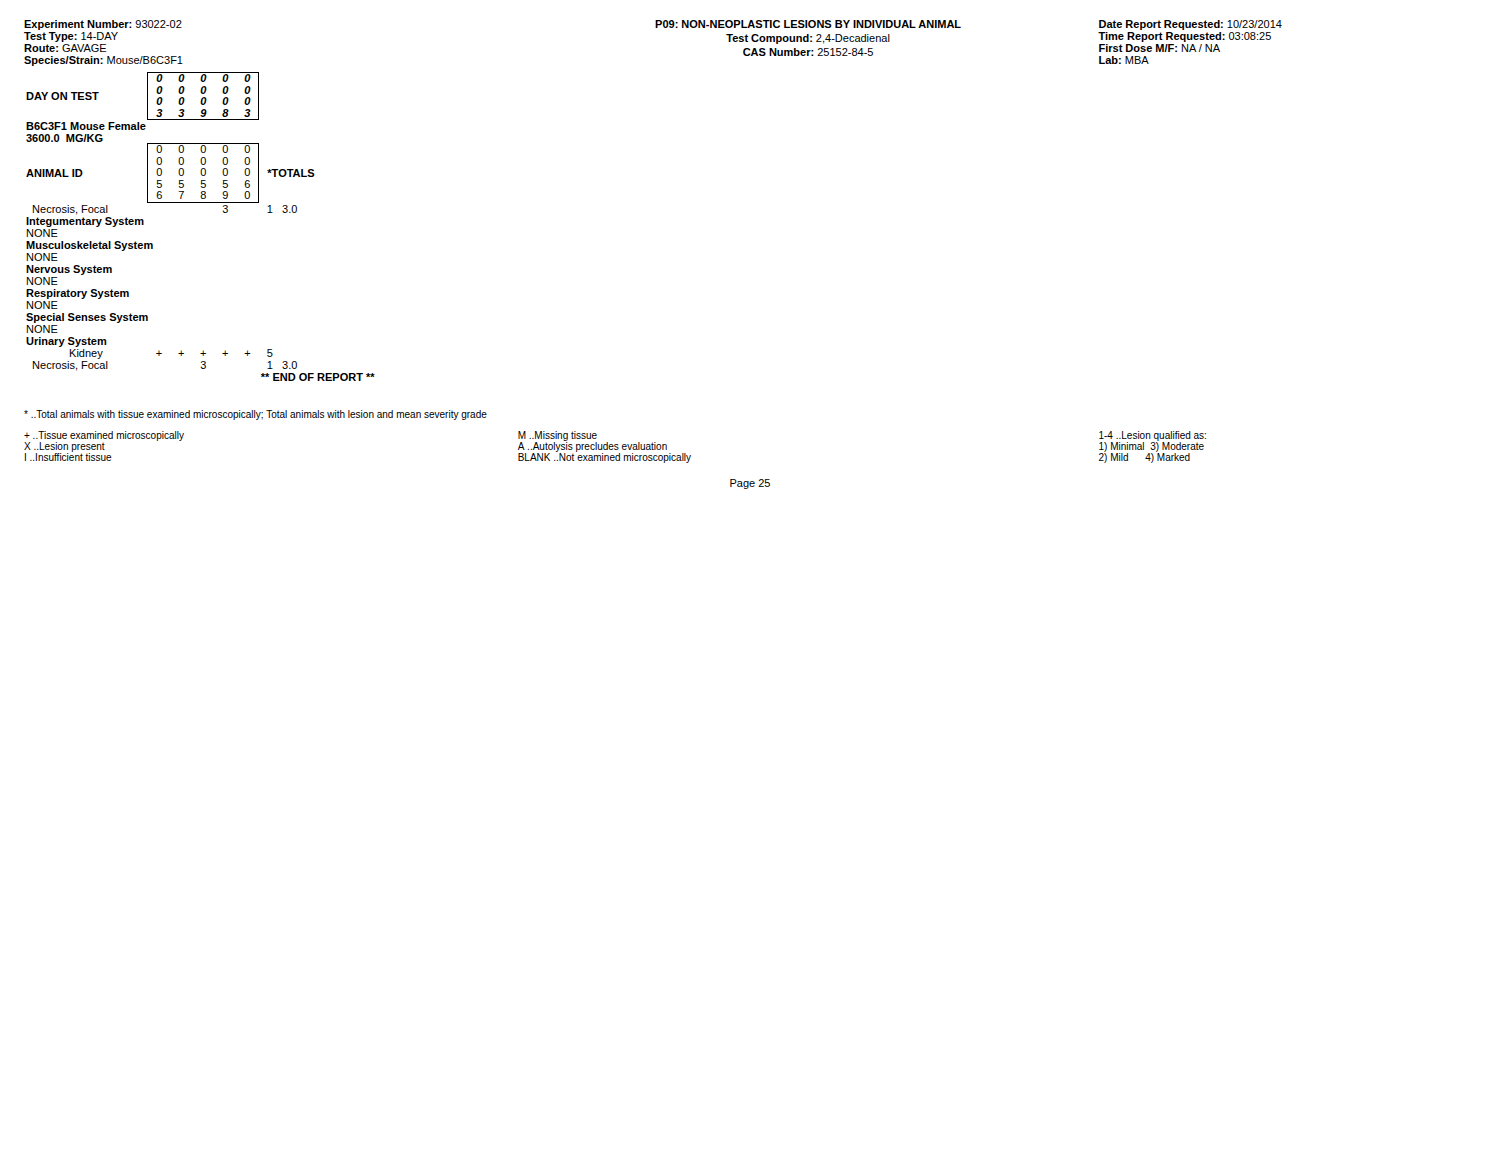| Experiment Number: 93022-02 Test Type: 14-DAY Route: GAVAGE Species/Strain: Mouse/B6C3F1 | P09: NON-NEOPLASTIC LESIONS BY INDIVIDUAL ANIMAL Test Compound: 2,4-Decadienal CAS Number: 25152-84-5 | Date Report Requested: 10/23/2014 Time Report Requested: 03:08:25 First Dose M/F: NA / NA Lab: MBA |
| DAY ON TEST | 0 0 0 3 | 0 0 0 3 | 0 0 0 9 | 0 0 0 8 | 0 0 0 3 | |
| B6C3F1 Mouse Female | |
| 3600.0 MG/KG | |
| ANIMAL ID | 0 0 0 5 6 | 0 0 0 5 7 | 0 0 0 5 8 | 0 0 0 5 9 | 0 0 0 6 0 | *TOTALS |
| Necrosis, Focal | | | | 3 | | 1 3.0 |
| Integumentary System |
| NONE |
| Musculoskeletal System |
| NONE |
| Nervous System |
| NONE |
| Respiratory System |
| NONE |
| Special Senses System |
| NONE |
| Urinary System |
| Kidney | + | + | + | + | + | 5 |
| Necrosis, Focal | | | 3 | | | 1 3.0 |
| | ** END OF REPORT ** |
* ..Total animals with tissue examined microscopically; Total animals with lesion and mean severity grade
| + ..Tissue examined microscopically | M ..Missing tissue | 1-4 ..Lesion qualified as: |
| X ..Lesion present | A ..Autolysis precludes evaluation | 1) Minimal 3) Moderate |
| I ..Insufficient tissue | BLANK ..Not examined microscopically | 2) Mild 4) Marked |
Page 25